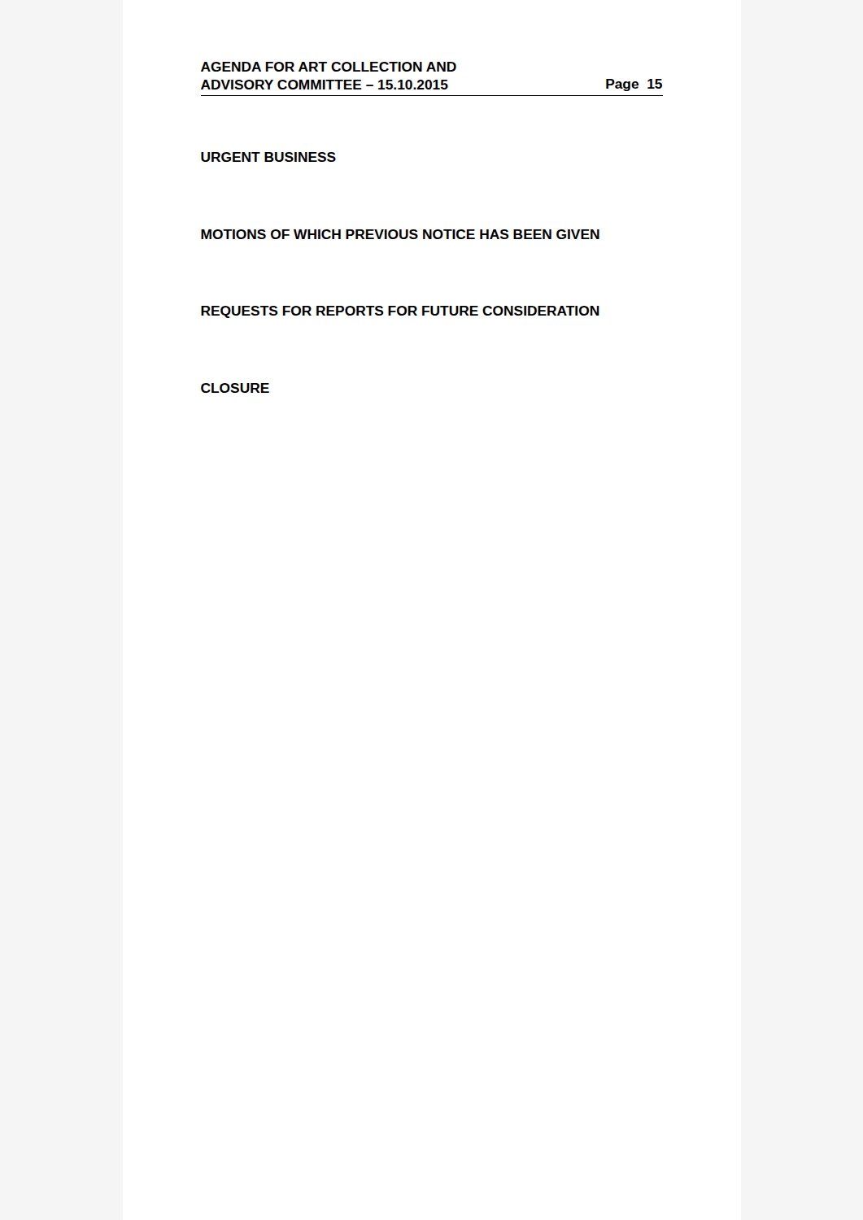Agenda for Art Collection and
Advisory Committee – 15.10.2015
Page 15
Urgent Business
Motions of which Previous Notice has been Given
Requests for Reports for Future Consideration
Closure